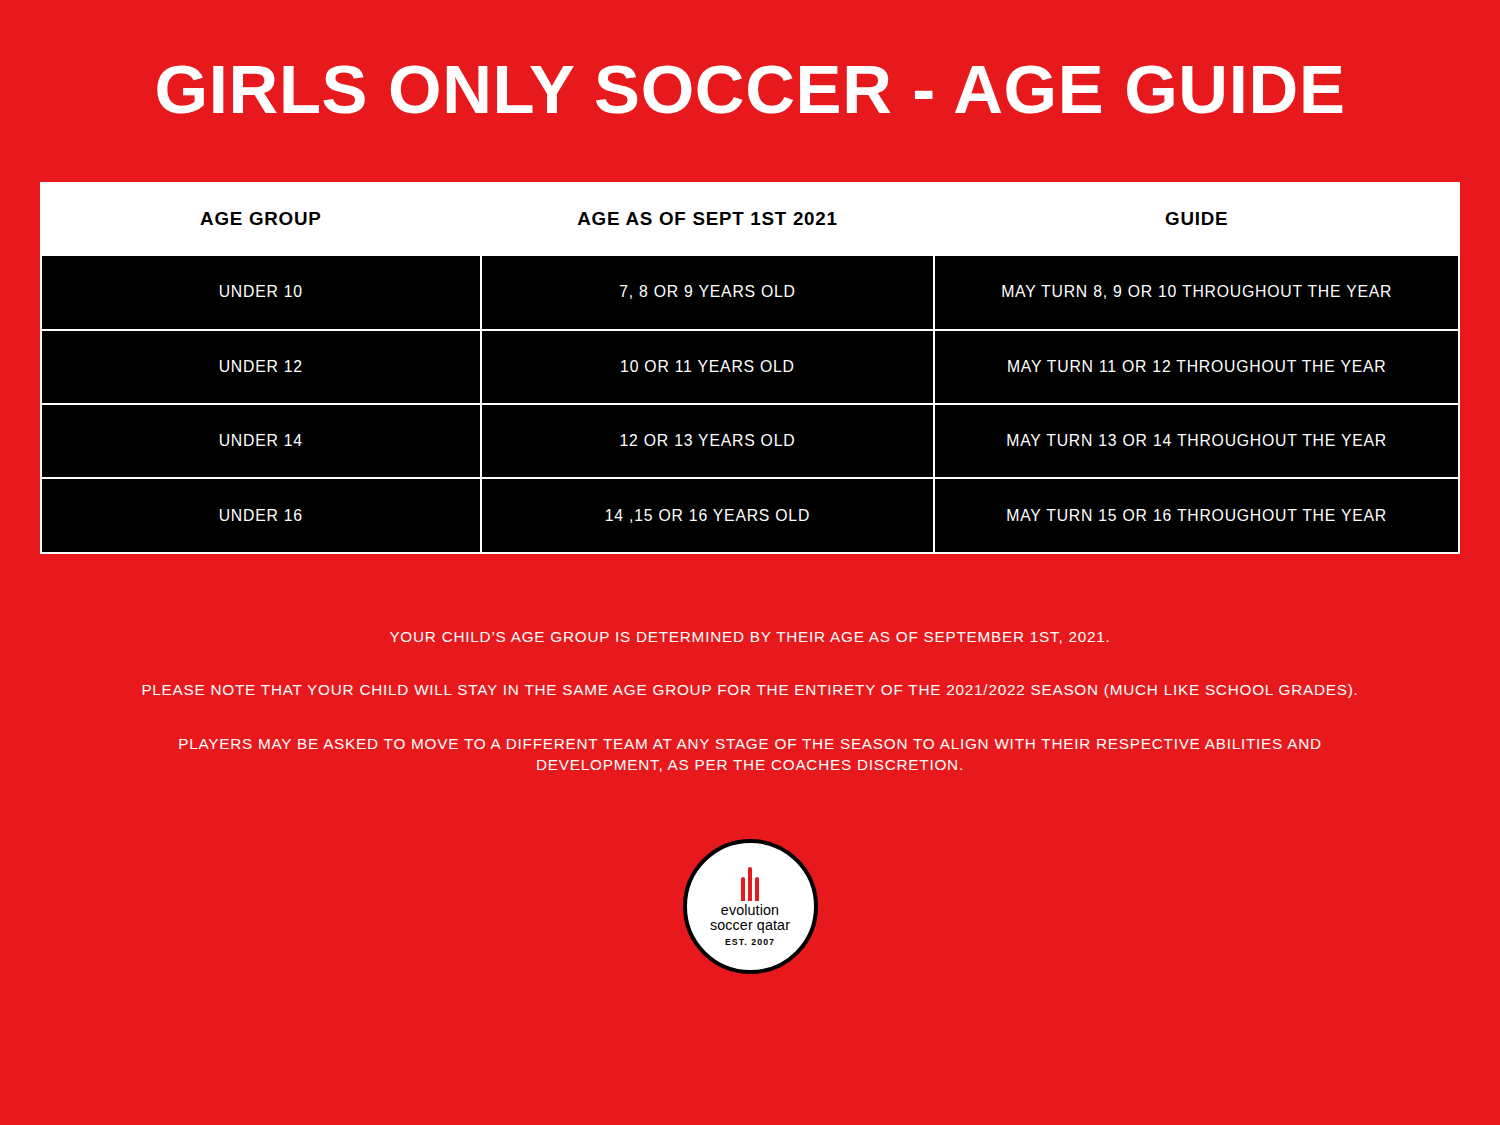Girls Only Soccer - Age Guide
| Age Group | Age as of Sept 1st 2021 | Guide |
| --- | --- | --- |
| Under 10 | 7, 8 or 9 years old | May turn 8, 9 or 10 throughout the year |
| Under 12 | 10 or 11 years old | May turn 11 or 12 throughout the year |
| Under 14 | 12 or 13 years old | May turn 13 or 14 throughout the year |
| Under 16 | 14 ,15 or 16 years old | May turn 15 or 16 throughout the year |
Your child’s age group is determined by their age as of September 1st, 2021.
Please note that your child will stay in the same age group for the entirety of the 2021/2022 season (much like school grades).
Players may be asked to move to a different team at any stage of the season to align with their respective abilities and development, as per the coaches discretion.
evolution
soccer qatar
Est. 2007